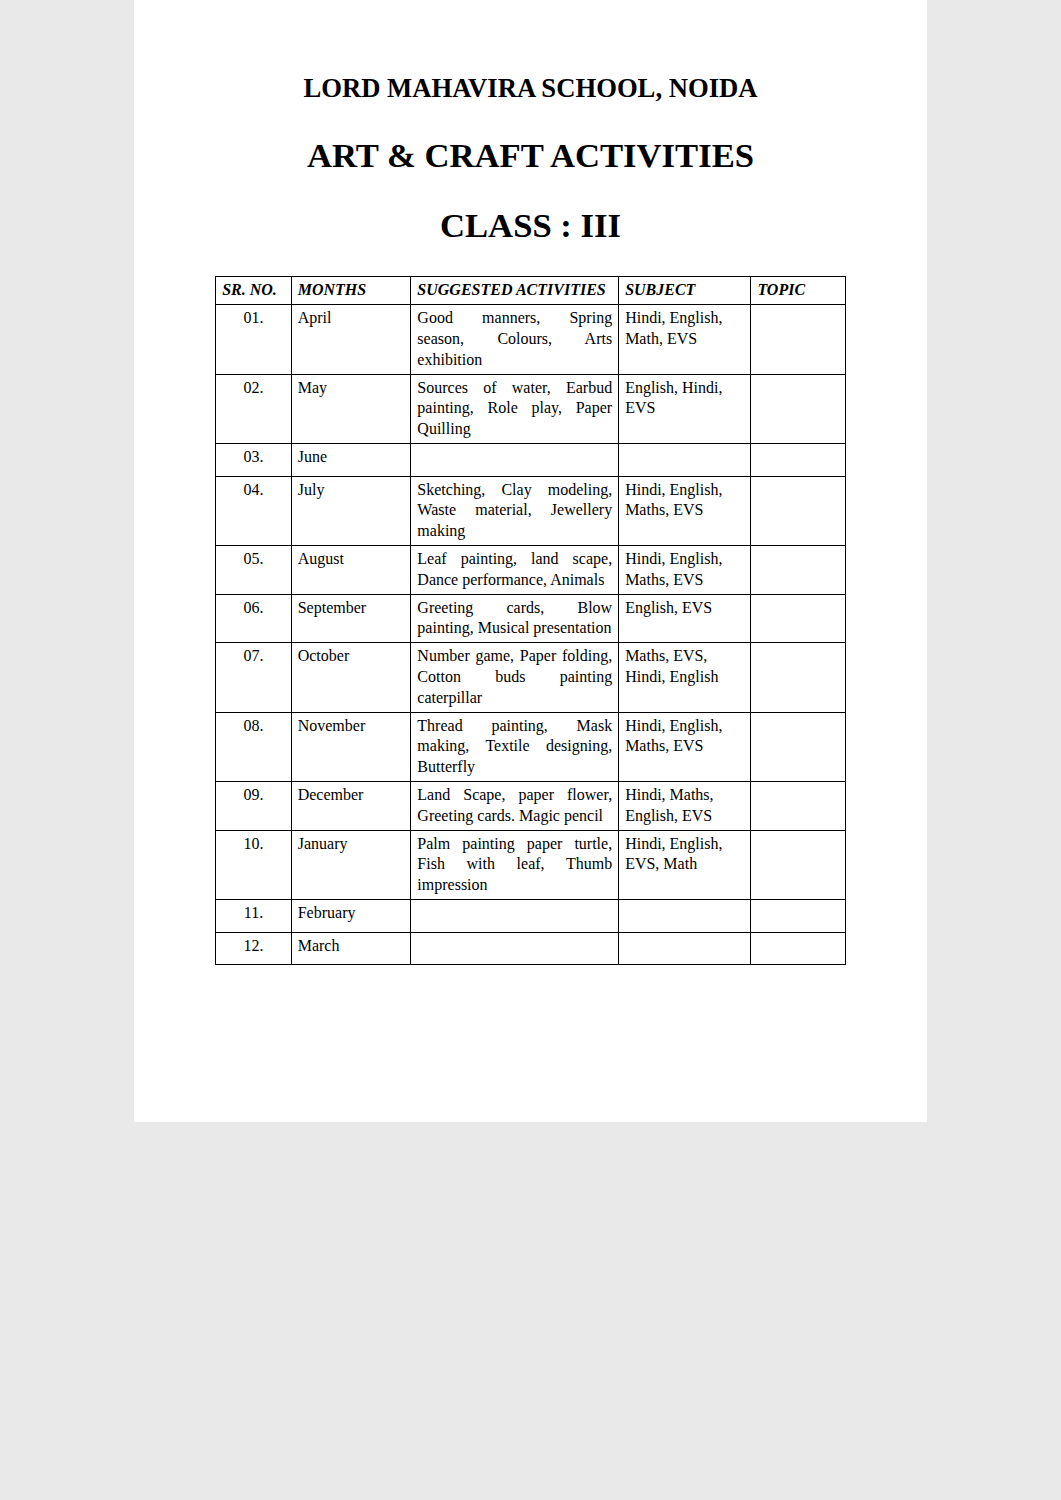LORD MAHAVIRA SCHOOL, NOIDA
ART & CRAFT ACTIVITIES
CLASS : III
| SR. NO. | MONTHS | SUGGESTED ACTIVITIES | SUBJECT | TOPIC |
| --- | --- | --- | --- | --- |
| 01. | April | Good manners, Spring season, Colours, Arts exhibition | Hindi, English, Math, EVS | |
| 02. | May | Sources of water, Earbud painting, Role play, Paper Quilling | English, Hindi, EVS | |
| 03. | June | | | |
| 04. | July | Sketching, Clay modeling, Waste material, Jewellery making | Hindi, English, Maths, EVS | |
| 05. | August | Leaf painting, land scape, Dance performance, Animals | Hindi, English, Maths, EVS | |
| 06. | September | Greeting cards, Blow painting, Musical presentation | English, EVS | |
| 07. | October | Number game, Paper folding, Cotton buds painting caterpillar | Maths, EVS, Hindi, English | |
| 08. | November | Thread painting, Mask making, Textile designing, Butterfly | Hindi, English, Maths, EVS | |
| 09. | December | Land Scape, paper flower, Greeting cards. Magic pencil | Hindi, Maths, English, EVS | |
| 10. | January | Palm painting paper turtle, Fish with leaf, Thumb impression | Hindi, English, EVS, Math | |
| 11. | February | | | |
| 12. | March | | | |